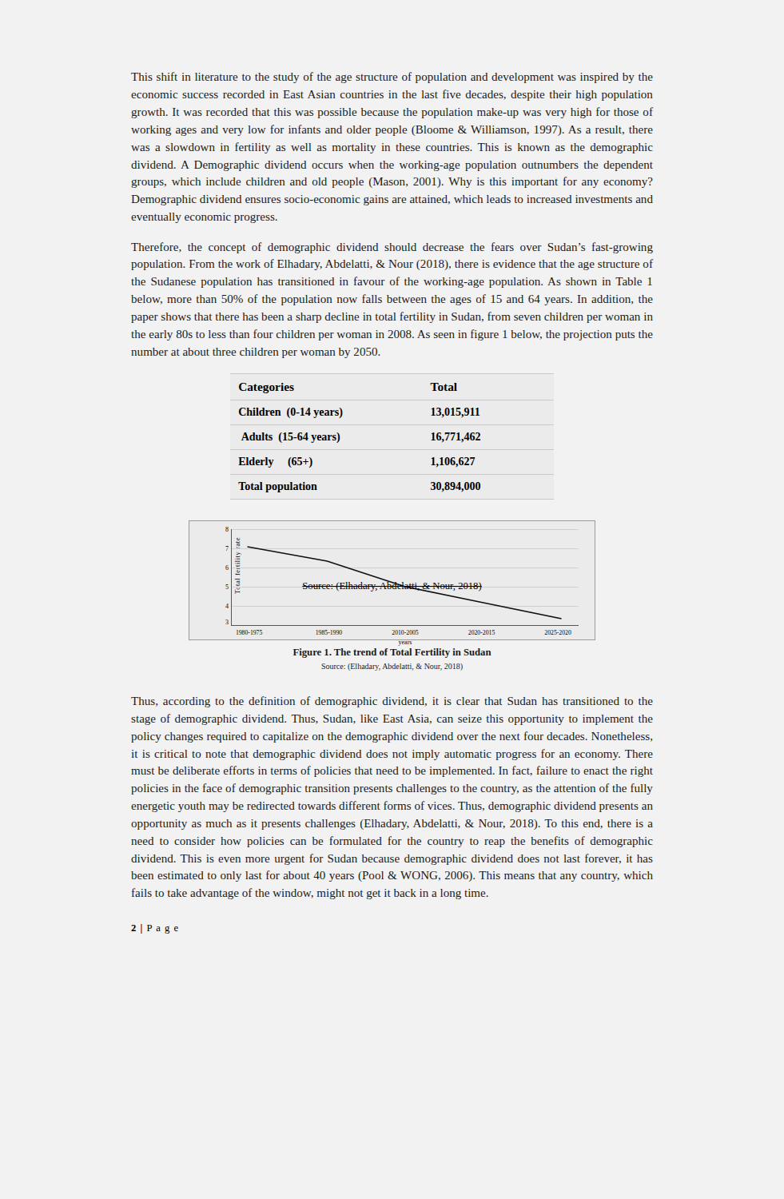This shift in literature to the study of the age structure of population and development was inspired by the economic success recorded in East Asian countries in the last five decades, despite their high population growth. It was recorded that this was possible because the population make-up was very high for those of working ages and very low for infants and older people (Bloome & Williamson, 1997). As a result, there was a slowdown in fertility as well as mortality in these countries. This is known as the demographic dividend. A Demographic dividend occurs when the working-age population outnumbers the dependent groups, which include children and old people (Mason, 2001). Why is this important for any economy? Demographic dividend ensures socio-economic gains are attained, which leads to increased investments and eventually economic progress.
Therefore, the concept of demographic dividend should decrease the fears over Sudan’s fast-growing population. From the work of Elhadary, Abdelatti, & Nour (2018), there is evidence that the age structure of the Sudanese population has transitioned in favour of the working-age population. As shown in Table 1 below, more than 50% of the population now falls between the ages of 15 and 64 years. In addition, the paper shows that there has been a sharp decline in total fertility in Sudan, from seven children per woman in the early 80s to less than four children per woman in 2008. As seen in figure 1 below, the projection puts the number at about three children per woman by 2050.
| Categories | Total | |
| Children (0-14 years) | 13,015,911 | |
| Adults (15-64 years) | 16,771,462 | |
| Elderly (65+) | 1,106,627 | |
| Total population | 30,894,000 | |
Total fertility rate
8
7
6
5
4
3
1980-1975
1985-1990
2010-2005
2020-2015
2025-2020
years
Source: (Elhadary, Abdelatti, & Nour, 2018)
Figure 1. The trend of Total Fertility in Sudan
Source: (Elhadary, Abdelatti, & Nour, 2018)
Thus, according to the definition of demographic dividend, it is clear that Sudan has transitioned to the stage of demographic dividend. Thus, Sudan, like East Asia, can seize this opportunity to implement the policy changes required to capitalize on the demographic dividend over the next four decades. Nonetheless, it is critical to note that demographic dividend does not imply automatic progress for an economy. There must be deliberate efforts in terms of policies that need to be implemented. In fact, failure to enact the right policies in the face of demographic transition presents challenges to the country, as the attention of the fully energetic youth may be redirected towards different forms of vices. Thus, demographic dividend presents an opportunity as much as it presents challenges (Elhadary, Abdelatti, & Nour, 2018). To this end, there is a need to consider how policies can be formulated for the country to reap the benefits of demographic dividend. This is even more urgent for Sudan because demographic dividend does not last forever, it has been estimated to only last for about 40 years (Pool & WONG, 2006). This means that any country, which fails to take advantage of the window, might not get it back in a long time.
2 | P a g e